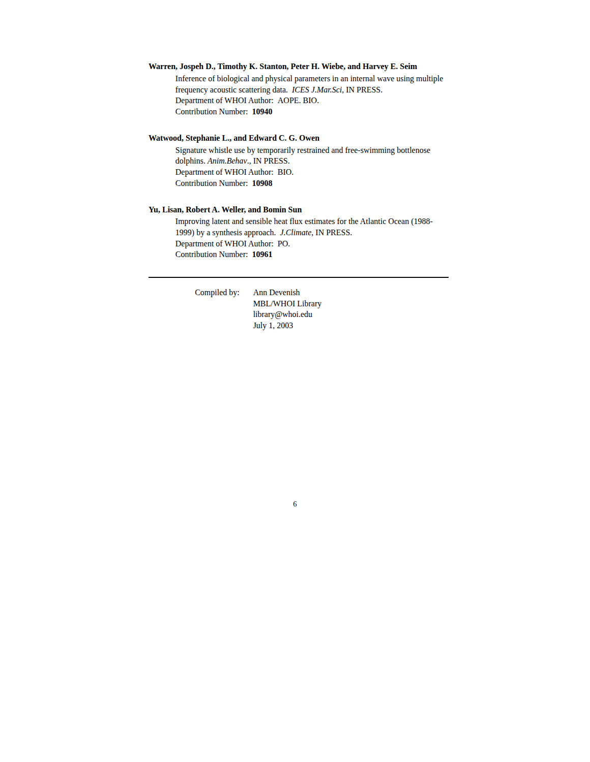Warren, Jospeh D., Timothy K. Stanton, Peter H. Wiebe, and Harvey E. Seim
Inference of biological and physical parameters in an internal wave using multiple frequency acoustic scattering data. ICES J.Mar.Sci, IN PRESS.
Department of WHOI Author: AOPE. BIO.
Contribution Number: 10940
Watwood, Stephanie L., and Edward C. G. Owen
Signature whistle use by temporarily restrained and free-swimming bottlenose dolphins. Anim.Behav., IN PRESS.
Department of WHOI Author: BIO.
Contribution Number: 10908
Yu, Lisan, Robert A. Weller, and Bomin Sun
Improving latent and sensible heat flux estimates for the Atlantic Ocean (1988-1999) by a synthesis approach. J.Climate, IN PRESS.
Department of WHOI Author: PO.
Contribution Number: 10961
| Compiled by: | Ann Devenish |
| | MBL/WHOI Library |
| | library@whoi.edu |
| | July 1, 2003 |
6